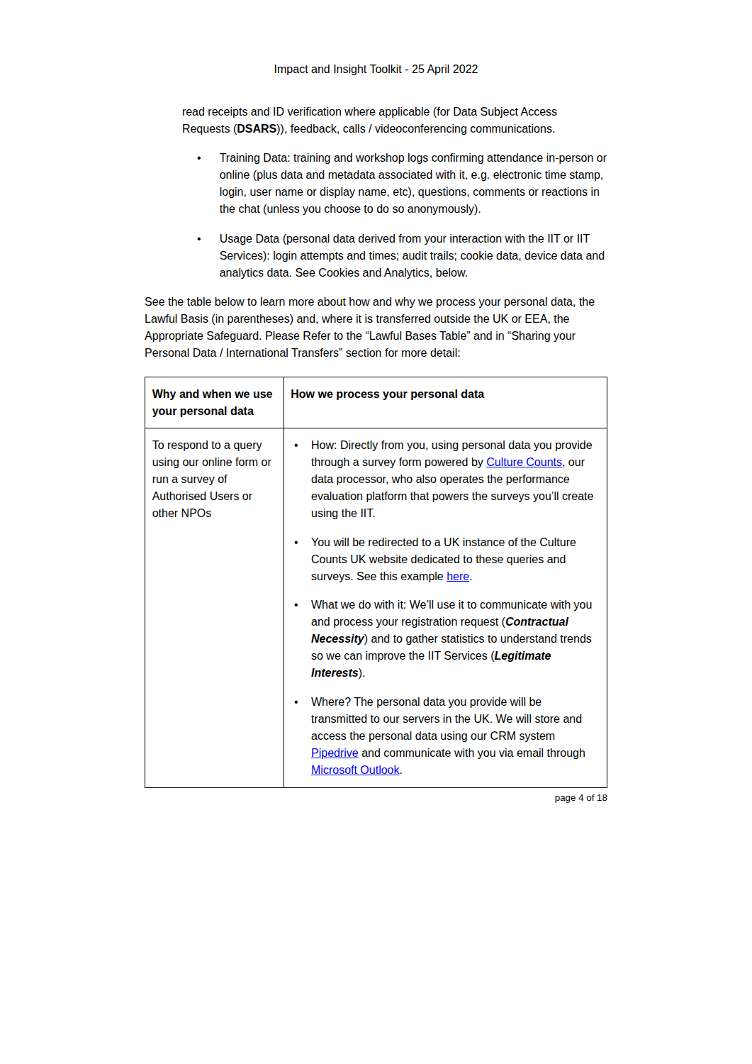Impact and Insight Toolkit - 25 April 2022
read receipts and ID verification where applicable (for Data Subject Access Requests (DSARS)), feedback, calls / videoconferencing communications.
Training Data: training and workshop logs confirming attendance in-person or online (plus data and metadata associated with it, e.g. electronic time stamp, login, user name or display name, etc), questions, comments or reactions in the chat (unless you choose to do so anonymously).
Usage Data (personal data derived from your interaction with the IIT or IIT Services): login attempts and times; audit trails; cookie data, device data and analytics data. See Cookies and Analytics, below.
See the table below to learn more about how and why we process your personal data, the Lawful Basis (in parentheses) and, where it is transferred outside the UK or EEA, the Appropriate Safeguard. Please Refer to the “Lawful Bases Table” and in “Sharing your Personal Data / International Transfers” section for more detail:
| Why and when we use your personal data | How we process your personal data |
| --- | --- |
| To respond to a query using our online form or run a survey of Authorised Users or other NPOs | How: Directly from you, using personal data you provide through a survey form powered by Culture Counts , our data processor, who also operates the performance evaluation platform that powers the surveys you’ll create using the IIT. You will be redirected to a UK instance of the Culture Counts UK website dedicated to these queries and surveys. See this example here . What we do with it: We’ll use it to communicate with you and process your registration request ( Contractual Necessity ) and to gather statistics to understand trends so we can improve the IIT Services ( Legitimate Interests ). Where? The personal data you provide will be transmitted to our servers in the UK. We will store and access the personal data using our CRM system Pipedrive and communicate with you via email through Microsoft Outlook . |
page 4 of 18